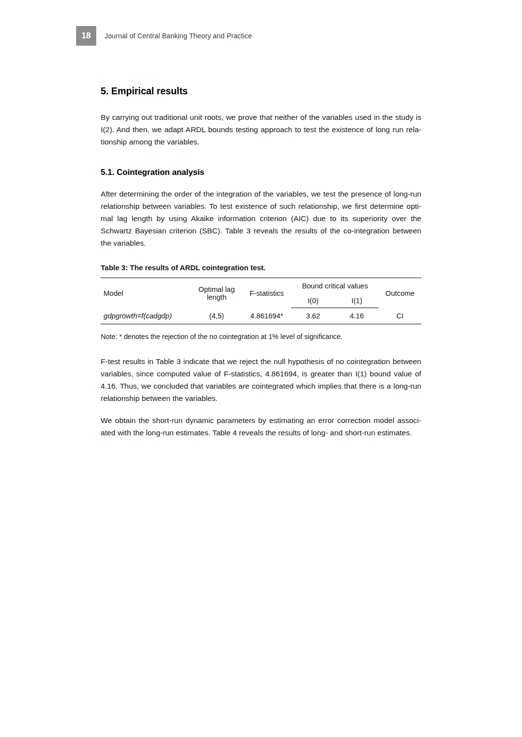18
Journal of Central Banking Theory and Practice
5. Empirical results
By carrying out traditional unit roots, we prove that neither of the variables used in the study is I(2). And then, we adapt ARDL bounds testing approach to test the existence of long run relationship among the variables.
5.1. Cointegration analysis
After determining the order of the integration of the variables, we test the presence of long-run relationship between variables. To test existence of such relationship, we first determine optimal lag length by using Akaike information criterion (AIC) due to its superiority over the Schwartz Bayesian criterion (SBC). Table 3 reveals the results of the co-integration between the variables.
Table 3: The results of ARDL cointegration test.
| Model | Optimal lag length | F-statistics | Bound critical values | Outcome |
| --- | --- | --- | --- | --- |
| I(0) | I(1) |
| gdpgrowth=f(cadgdp) | (4,5) | 4.861694* | 3.62 | 4.16 | CI |
Note: * denotes the rejection of the no cointegration at 1% level of significance.
F-test results in Table 3 indicate that we reject the null hypothesis of no cointegration between variables, since computed value of F-statistics, 4.861694, is greater than I(1) bound value of 4.16. Thus, we concluded that variables are cointegrated which implies that there is a long-run relationship between the variables.
We obtain the short-run dynamic parameters by estimating an error correction model associated with the long-run estimates. Table 4 reveals the results of long- and short-run estimates.